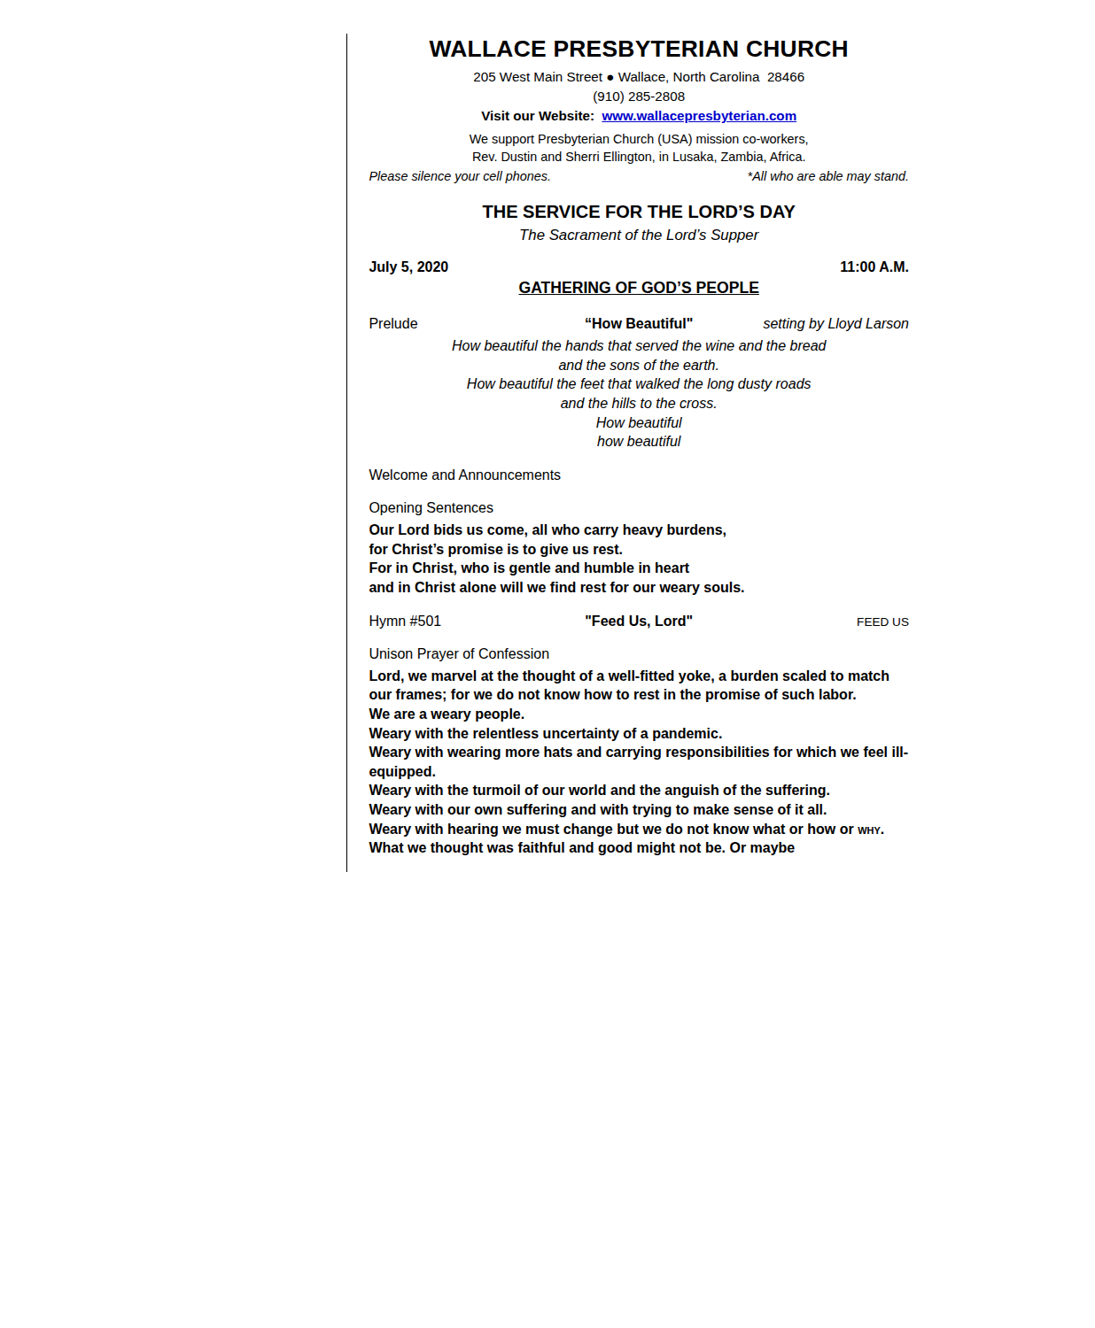WALLACE PRESBYTERIAN CHURCH
205 West Main Street ● Wallace, North Carolina 28466
(910) 285-2808
Visit our Website: www.wallacepresbyterian.com
We support Presbyterian Church (USA) mission co-workers,
Rev. Dustin and Sherri Ellington, in Lusaka, Zambia, Africa.
Please silence your cell phones. *All who are able may stand.
THE SERVICE FOR THE LORD’S DAY
The Sacrament of the Lord’s Supper
July 5, 2020 11:00 A.M.
GATHERING OF GOD’S PEOPLE
Prelude “How Beautiful" setting by Lloyd Larson
How beautiful the hands that served the wine and the bread
and the sons of the earth.
How beautiful the feet that walked the long dusty roads
and the hills to the cross.
How beautiful
how beautiful
Welcome and Announcements
Opening Sentences
Our Lord bids us come, all who carry heavy burdens,
for Christ’s promise is to give us rest.
For in Christ, who is gentle and humble in heart
and in Christ alone will we find rest for our weary souls.
Hymn #501 "Feed Us, Lord" FEED US
Unison Prayer of Confession
Lord, we marvel at the thought of a well-fitted yoke, a burden scaled to match our frames; for we do not know how to rest in the promise of such labor.
We are a weary people.
Weary with the relentless uncertainty of a pandemic.
Weary with wearing more hats and carrying responsibilities for which we feel ill-equipped.
Weary with the turmoil of our world and the anguish of the suffering.
Weary with our own suffering and with trying to make sense of it all.
Weary with hearing we must change but we do not know what or how or why. What we thought was faithful and good might not be. Or maybe